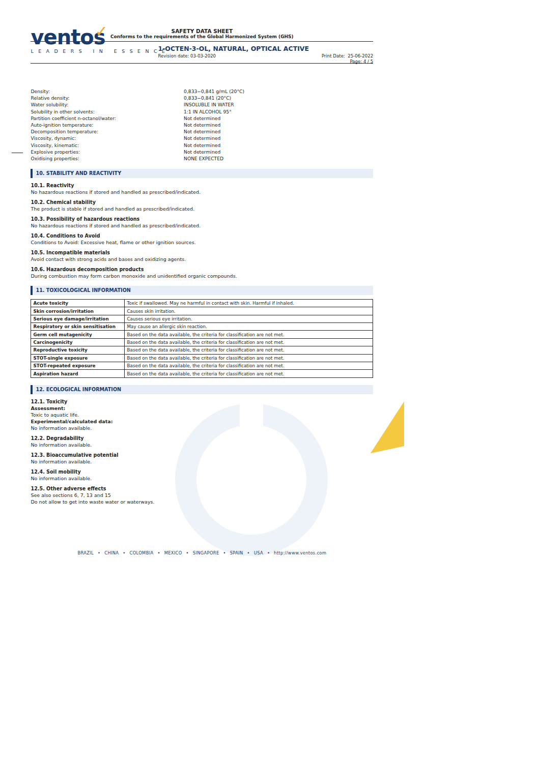ventos✓
L E A D E R S I N E S S E N C E
SAFETY DATA SHEET
Conforms to the requirements of the Global Harmonized System (GHS)
1-OCTEN-3-OL, NATURAL, OPTICAL ACTIVE
Revision date: 03-03-2020
Print Date: 25-06-2022
Page: 4 / 5
| Density: | 0,833−0,841 g/mL (20°C) |
| Relative density: | 0,833−0,841 (20°C) |
| Water solubility: | INSOLUBLE IN WATER |
| Solubility in other solvents: | 1:1 IN ALCOHOL 95° |
| Partition coefficient n-octanol/water: | Not determined |
| Auto-ignition temperature: | Not determined |
| Decomposition temperature: | Not determined |
| Viscosity, dynamic: | Not determined |
| Viscosity, kinematic: | Not determined |
| Explosive properties: | Not determined |
| Oxidising properties: | NONE EXPECTED |
10. STABILITY AND REACTIVITY
10.1. Reactivity
No hazardous reactions if stored and handled as prescribed/indicated.
10.2. Chemical stability
The product is stable if stored and handled as prescribed/indicated.
10.3. Possibility of hazardous reactions
No hazardous reactions if stored and handled as prescribed/indicated.
10.4. Conditions to Avoid
Conditions to Avoid: Excessive heat, flame or other ignition sources.
10.5. Incompatible materials
Avoid contact with strong acids and bases and oxidizing agents.
10.6. Hazardous decomposition products
During combustion may form carbon monoxide and unidentified organic compounds.
11. TOXICOLOGICAL INFORMATION
| Acute toxicity | Toxic if swallowed. May ne harmful in contact with skin. Harmful if inhaled. |
| Skin corrosion/irritation | Causes skin irritation. |
| Serious eye damage/irritation | Causes serious eye irritation. |
| Respiratory or skin sensitisation | May cause an allergic skin reaction. |
| Germ cell mutagenicity | Based on the data available, the criteria for classification are not met. |
| Carcinogenicity | Based on the data available, the criteria for classification are not met. |
| Reproductive toxicity | Based on the data available, the criteria for classification are not met. |
| STOT-single exposure | Based on the data available, the criteria for classification are not met. |
| STOT-repeated exposure | Based on the data available, the criteria for classification are not met. |
| Aspiration hazard | Based on the data available, the criteria for classification are not met. |
12. ECOLOGICAL INFORMATION
12.1. Toxicity
Assessment:
Toxic to aquatic life.
Experimental/calculated data:
No information available.
12.2. Degradability
No information available.
12.3. Bioaccumulative potential
No information available.
12.4. Soil mobility
No information available.
12.5. Other adverse effects
See also sections 6, 7, 13 and 15
Do not allow to get into waste water or waterways.
BRAZIL • CHINA • COLOMBIA • MEXICO • SINGAPORE • SPAIN • USA • http://www.ventos.com